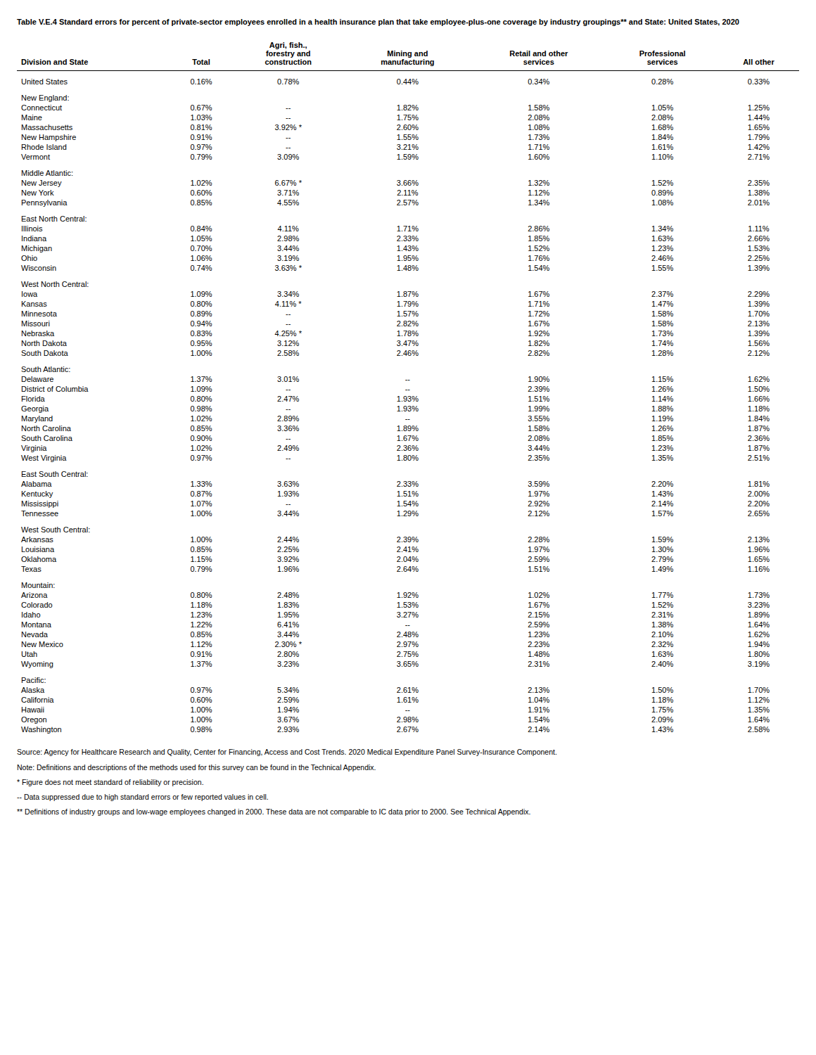Table V.E.4 Standard errors for percent of private-sector employees enrolled in a health insurance plan that take employee-plus-one coverage by industry groupings** and State: United States, 2020
| Division and State | Total | Agri, fish., forestry and construction | Mining and manufacturing | Retail and other services | Professional services | All other |
| --- | --- | --- | --- | --- | --- | --- |
| United States | 0.16% | 0.78% | 0.44% | 0.34% | 0.28% | 0.33% |
| New England: |
| Connecticut | 0.67% | -- | 1.82% | 1.58% | 1.05% | 1.25% |
| Maine | 1.03% | -- | 1.75% | 2.08% | 2.08% | 1.44% |
| Massachusetts | 0.81% | 3.92% * | 2.60% | 1.08% | 1.68% | 1.65% |
| New Hampshire | 0.91% | -- | 1.55% | 1.73% | 1.84% | 1.79% |
| Rhode Island | 0.97% | -- | 3.21% | 1.71% | 1.61% | 1.42% |
| Vermont | 0.79% | 3.09% | 1.59% | 1.60% | 1.10% | 2.71% |
| Middle Atlantic: |
| New Jersey | 1.02% | 6.67% * | 3.66% | 1.32% | 1.52% | 2.35% |
| New York | 0.60% | 3.71% | 2.11% | 1.12% | 0.89% | 1.38% |
| Pennsylvania | 0.85% | 4.55% | 2.57% | 1.34% | 1.08% | 2.01% |
| East North Central: |
| Illinois | 0.84% | 4.11% | 1.71% | 2.86% | 1.34% | 1.11% |
| Indiana | 1.05% | 2.98% | 2.33% | 1.85% | 1.63% | 2.66% |
| Michigan | 0.70% | 3.44% | 1.43% | 1.52% | 1.23% | 1.53% |
| Ohio | 1.06% | 3.19% | 1.95% | 1.76% | 2.46% | 2.25% |
| Wisconsin | 0.74% | 3.63% * | 1.48% | 1.54% | 1.55% | 1.39% |
| West North Central: |
| Iowa | 1.09% | 3.34% | 1.87% | 1.67% | 2.37% | 2.29% |
| Kansas | 0.80% | 4.11% * | 1.79% | 1.71% | 1.47% | 1.39% |
| Minnesota | 0.89% | -- | 1.57% | 1.72% | 1.58% | 1.70% |
| Missouri | 0.94% | -- | 2.82% | 1.67% | 1.58% | 2.13% |
| Nebraska | 0.83% | 4.25% * | 1.78% | 1.92% | 1.73% | 1.39% |
| North Dakota | 0.95% | 3.12% | 3.47% | 1.82% | 1.74% | 1.56% |
| South Dakota | 1.00% | 2.58% | 2.46% | 2.82% | 1.28% | 2.12% |
| South Atlantic: |
| Delaware | 1.37% | 3.01% | -- | 1.90% | 1.15% | 1.62% |
| District of Columbia | 1.09% | -- | -- | 2.39% | 1.26% | 1.50% |
| Florida | 0.80% | 2.47% | 1.93% | 1.51% | 1.14% | 1.66% |
| Georgia | 0.98% | -- | 1.93% | 1.99% | 1.88% | 1.18% |
| Maryland | 1.02% | 2.89% | -- | 3.55% | 1.19% | 1.84% |
| North Carolina | 0.85% | 3.36% | 1.89% | 1.58% | 1.26% | 1.87% |
| South Carolina | 0.90% | -- | 1.67% | 2.08% | 1.85% | 2.36% |
| Virginia | 1.02% | 2.49% | 2.36% | 3.44% | 1.23% | 1.87% |
| West Virginia | 0.97% | -- | 1.80% | 2.35% | 1.35% | 2.51% |
| East South Central: |
| Alabama | 1.33% | 3.63% | 2.33% | 3.59% | 2.20% | 1.81% |
| Kentucky | 0.87% | 1.93% | 1.51% | 1.97% | 1.43% | 2.00% |
| Mississippi | 1.07% | -- | 1.54% | 2.92% | 2.14% | 2.20% |
| Tennessee | 1.00% | 3.44% | 1.29% | 2.12% | 1.57% | 2.65% |
| West South Central: |
| Arkansas | 1.00% | 2.44% | 2.39% | 2.28% | 1.59% | 2.13% |
| Louisiana | 0.85% | 2.25% | 2.41% | 1.97% | 1.30% | 1.96% |
| Oklahoma | 1.15% | 3.92% | 2.04% | 2.59% | 2.79% | 1.65% |
| Texas | 0.79% | 1.96% | 2.64% | 1.51% | 1.49% | 1.16% |
| Mountain: |
| Arizona | 0.80% | 2.48% | 1.92% | 1.02% | 1.77% | 1.73% |
| Colorado | 1.18% | 1.83% | 1.53% | 1.67% | 1.52% | 3.23% |
| Idaho | 1.23% | 1.95% | 3.27% | 2.15% | 2.31% | 1.89% |
| Montana | 1.22% | 6.41% | -- | 2.59% | 1.38% | 1.64% |
| Nevada | 0.85% | 3.44% | 2.48% | 1.23% | 2.10% | 1.62% |
| New Mexico | 1.12% | 2.30% * | 2.97% | 2.23% | 2.32% | 1.94% |
| Utah | 0.91% | 2.80% | 2.75% | 1.48% | 1.63% | 1.80% |
| Wyoming | 1.37% | 3.23% | 3.65% | 2.31% | 2.40% | 3.19% |
| Pacific: |
| Alaska | 0.97% | 5.34% | 2.61% | 2.13% | 1.50% | 1.70% |
| California | 0.60% | 2.59% | 1.61% | 1.04% | 1.18% | 1.12% |
| Hawaii | 1.00% | 1.94% | -- | 1.91% | 1.75% | 1.35% |
| Oregon | 1.00% | 3.67% | 2.98% | 1.54% | 2.09% | 1.64% |
| Washington | 0.98% | 2.93% | 2.67% | 2.14% | 1.43% | 2.58% |
Source: Agency for Healthcare Research and Quality, Center for Financing, Access and Cost Trends. 2020 Medical Expenditure Panel Survey-Insurance Component.
Note: Definitions and descriptions of the methods used for this survey can be found in the Technical Appendix.
* Figure does not meet standard of reliability or precision.
-- Data suppressed due to high standard errors or few reported values in cell.
** Definitions of industry groups and low-wage employees changed in 2000. These data are not comparable to IC data prior to 2000. See Technical Appendix.